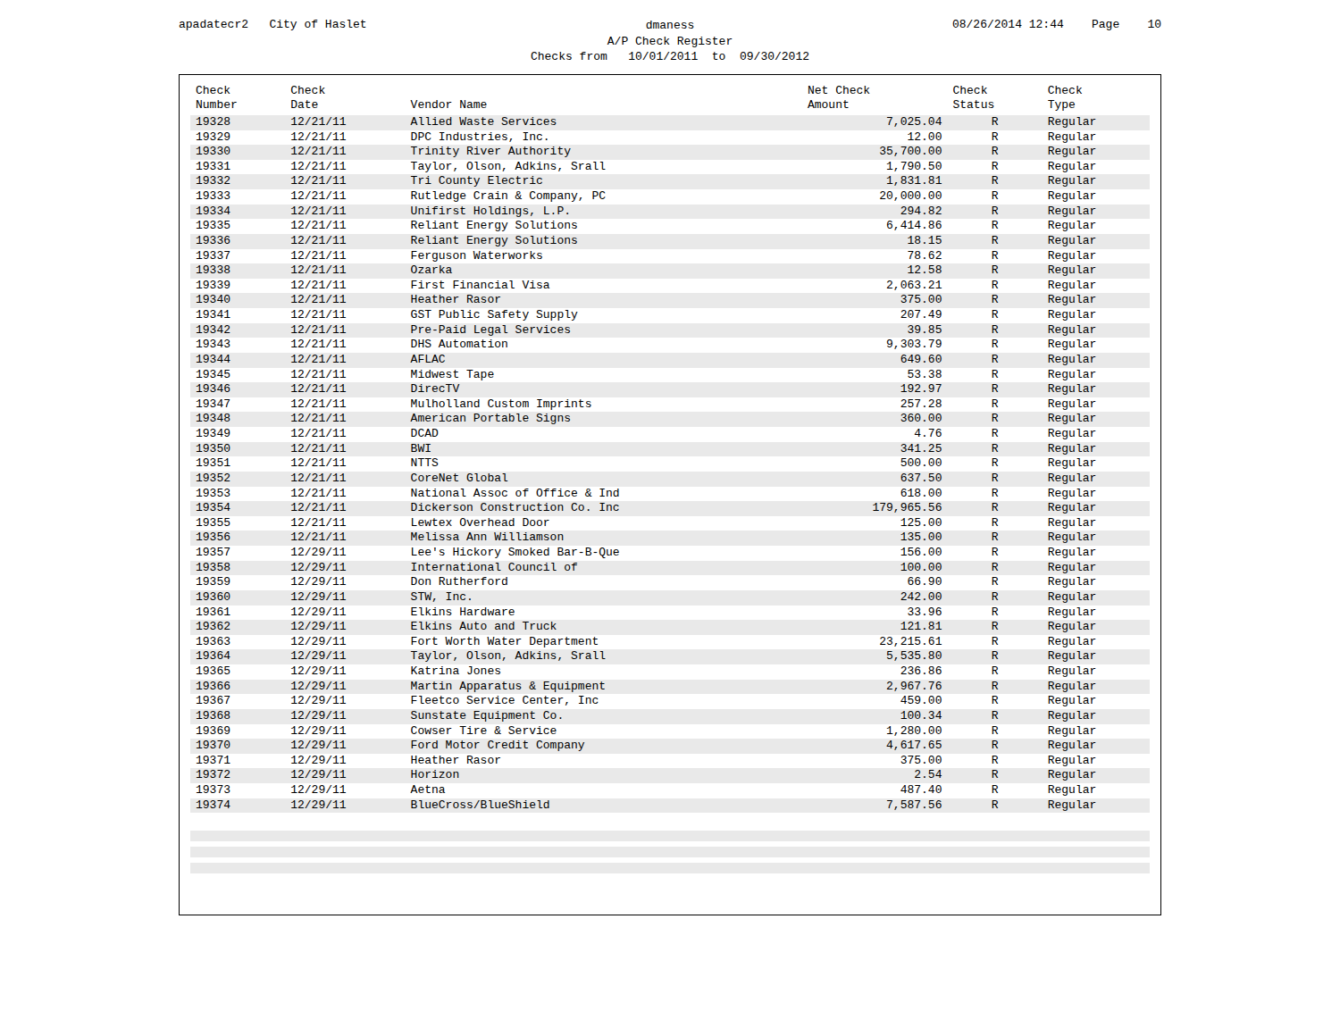apadatecr2 City of Haslet
dmaness A/P Check Register Checks from 10/01/2011 to 09/30/2012
08/26/2014 12:44 Page 10
| Check Number | Check Date | Vendor Name | Net Check Amount | Check Status | Check Type |
| --- | --- | --- | --- | --- | --- |
| 19328 | 12/21/11 | Allied Waste Services | 7,025.04 | R | Regular |
| 19329 | 12/21/11 | DPC Industries, Inc. | 12.00 | R | Regular |
| 19330 | 12/21/11 | Trinity River Authority | 35,700.00 | R | Regular |
| 19331 | 12/21/11 | Taylor, Olson, Adkins, Srall | 1,790.50 | R | Regular |
| 19332 | 12/21/11 | Tri County Electric | 1,831.81 | R | Regular |
| 19333 | 12/21/11 | Rutledge Crain & Company, PC | 20,000.00 | R | Regular |
| 19334 | 12/21/11 | Unifirst Holdings, L.P. | 294.82 | R | Regular |
| 19335 | 12/21/11 | Reliant Energy Solutions | 6,414.86 | R | Regular |
| 19336 | 12/21/11 | Reliant Energy Solutions | 18.15 | R | Regular |
| 19337 | 12/21/11 | Ferguson Waterworks | 78.62 | R | Regular |
| 19338 | 12/21/11 | Ozarka | 12.58 | R | Regular |
| 19339 | 12/21/11 | First Financial Visa | 2,063.21 | R | Regular |
| 19340 | 12/21/11 | Heather Rasor | 375.00 | R | Regular |
| 19341 | 12/21/11 | GST Public Safety Supply | 207.49 | R | Regular |
| 19342 | 12/21/11 | Pre-Paid Legal Services | 39.85 | R | Regular |
| 19343 | 12/21/11 | DHS Automation | 9,303.79 | R | Regular |
| 19344 | 12/21/11 | AFLAC | 649.60 | R | Regular |
| 19345 | 12/21/11 | Midwest Tape | 53.38 | R | Regular |
| 19346 | 12/21/11 | DirecTV | 192.97 | R | Regular |
| 19347 | 12/21/11 | Mulholland Custom Imprints | 257.28 | R | Regular |
| 19348 | 12/21/11 | American Portable Signs | 360.00 | R | Regular |
| 19349 | 12/21/11 | DCAD | 4.76 | R | Regular |
| 19350 | 12/21/11 | BWI | 341.25 | R | Regular |
| 19351 | 12/21/11 | NTTS | 500.00 | R | Regular |
| 19352 | 12/21/11 | CoreNet Global | 637.50 | R | Regular |
| 19353 | 12/21/11 | National Assoc of Office & Ind | 618.00 | R | Regular |
| 19354 | 12/21/11 | Dickerson Construction Co. Inc | 179,965.56 | R | Regular |
| 19355 | 12/21/11 | Lewtex Overhead Door | 125.00 | R | Regular |
| 19356 | 12/21/11 | Melissa Ann Williamson | 135.00 | R | Regular |
| 19357 | 12/29/11 | Lee's Hickory Smoked Bar-B-Que | 156.00 | R | Regular |
| 19358 | 12/29/11 | International Council of | 100.00 | R | Regular |
| 19359 | 12/29/11 | Don Rutherford | 66.90 | R | Regular |
| 19360 | 12/29/11 | STW, Inc. | 242.00 | R | Regular |
| 19361 | 12/29/11 | Elkins Hardware | 33.96 | R | Regular |
| 19362 | 12/29/11 | Elkins Auto and Truck | 121.81 | R | Regular |
| 19363 | 12/29/11 | Fort Worth Water Department | 23,215.61 | R | Regular |
| 19364 | 12/29/11 | Taylor, Olson, Adkins, Srall | 5,535.80 | R | Regular |
| 19365 | 12/29/11 | Katrina Jones | 236.86 | R | Regular |
| 19366 | 12/29/11 | Martin Apparatus & Equipment | 2,967.76 | R | Regular |
| 19367 | 12/29/11 | Fleetco Service Center, Inc | 459.00 | R | Regular |
| 19368 | 12/29/11 | Sunstate Equipment Co. | 100.34 | R | Regular |
| 19369 | 12/29/11 | Cowser Tire & Service | 1,280.00 | R | Regular |
| 19370 | 12/29/11 | Ford Motor Credit Company | 4,617.65 | R | Regular |
| 19371 | 12/29/11 | Heather Rasor | 375.00 | R | Regular |
| 19372 | 12/29/11 | Horizon | 2.54 | R | Regular |
| 19373 | 12/29/11 | Aetna | 487.40 | R | Regular |
| 19374 | 12/29/11 | BlueCross/BlueShield | 7,587.56 | R | Regular |